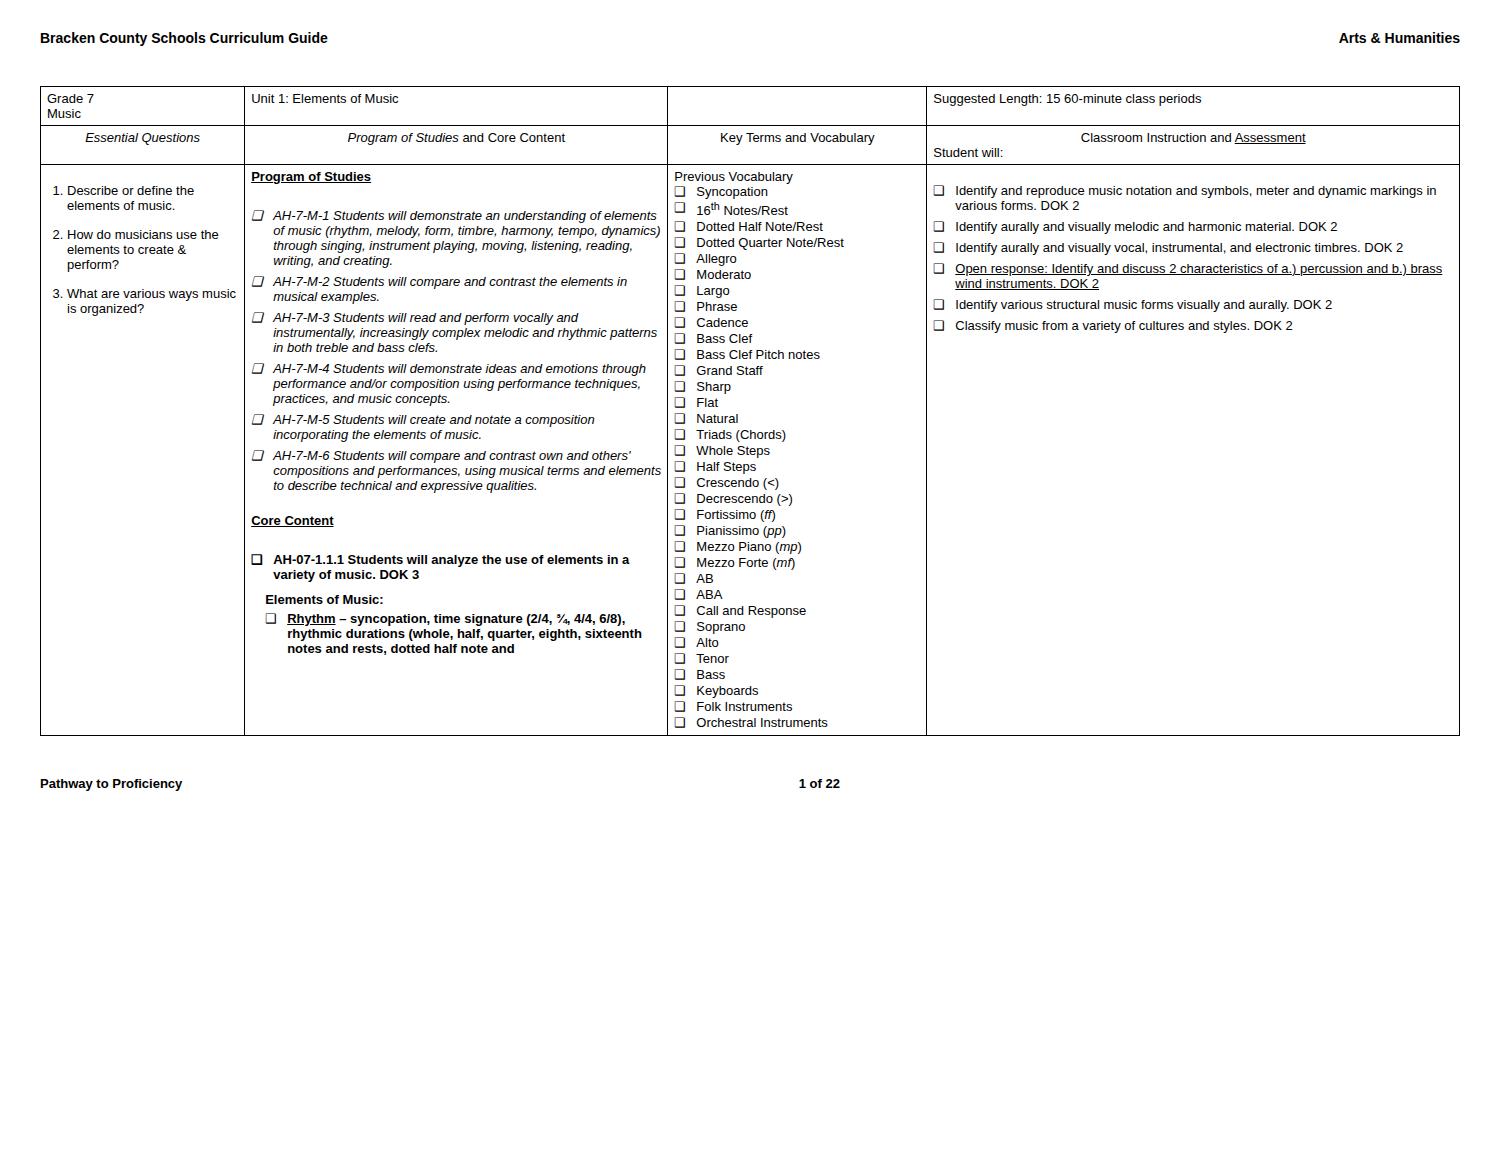Bracken County Schools Curriculum Guide
Arts & Humanities
| Grade 7 Music | Unit 1: Elements of Music | | Suggested Length: 15 60-minute class periods |
| Essential Questions | Program of Studies and Core Content | Key Terms and Vocabulary | Classroom Instruction and Assessment Student will: |
| Describe or define the elements of music. How do musicians use the elements to create & perform? What are various ways music is organized? | Program of Studies AH-7-M-1 Students will demonstrate an understanding of elements of music (rhythm, melody, form, timbre, harmony, tempo, dynamics) through singing, instrument playing, moving, listening, reading, writing, and creating. AH-7-M-2 Students will compare and contrast the elements in musical examples. AH-7-M-3 Students will read and perform vocally and instrumentally, increasingly complex melodic and rhythmic patterns in both treble and bass clefs. AH-7-M-4 Students will demonstrate ideas and emotions through performance and/or composition using performance techniques, practices, and music concepts. AH-7-M-5 Students will create and notate a composition incorporating the elements of music. AH-7-M-6 Students will compare and contrast own and others' compositions and performances, using musical terms and elements to describe technical and expressive qualities. Core Content AH-07-1.1.1 Students will analyze the use of elements in a variety of music. DOK 3 Elements of Music: Rhythm – syncopation, time signature (2/4, ¾, 4/4, 6/8), rhythmic durations (whole, half, quarter, eighth, sixteenth notes and rests, dotted half note and | Previous Vocabulary Syncopation 16 th Notes/Rest Dotted Half Note/Rest Dotted Quarter Note/Rest Allegro Moderato Largo Phrase Cadence Bass Clef Bass Clef Pitch notes Grand Staff Sharp Flat Natural Triads (Chords) Whole Steps Half Steps Crescendo (<) Decrescendo (>) Fortissimo ( ff ) Pianissimo ( pp ) Mezzo Piano ( mp ) Mezzo Forte ( mf ) AB ABA Call and Response Soprano Alto Tenor Bass Keyboards Folk Instruments Orchestral Instruments | Identify and reproduce music notation and symbols, meter and dynamic markings in various forms. DOK 2 Identify aurally and visually melodic and harmonic material. DOK 2 Identify aurally and visually vocal, instrumental, and electronic timbres. DOK 2 Open response: Identify and discuss 2 characteristics of a.) percussion and b.) brass wind instruments. DOK 2 Identify various structural music forms visually and aurally. DOK 2 Classify music from a variety of cultures and styles. DOK 2 |
Pathway to Proficiency
1 of 22